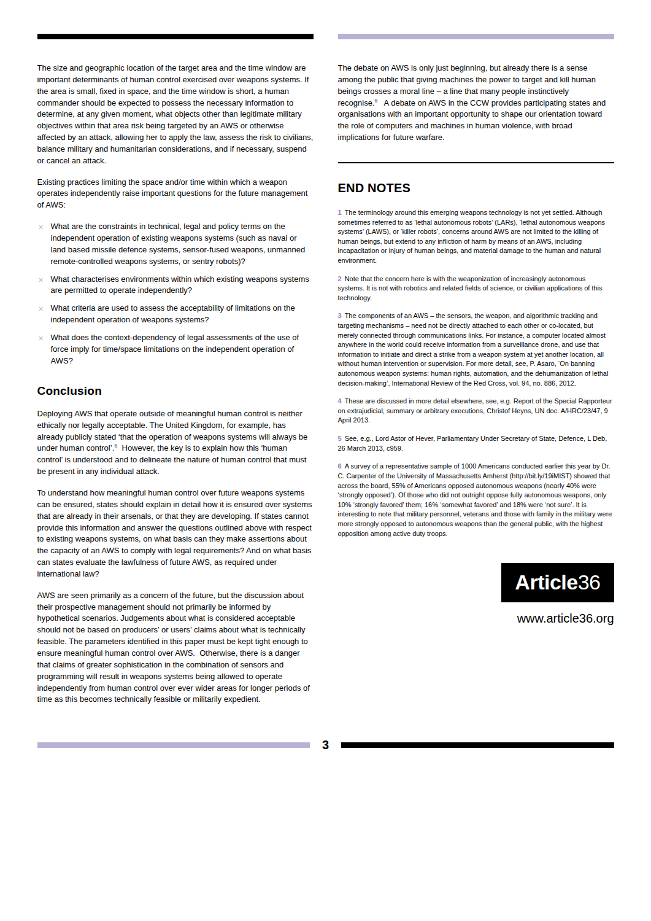The size and geographic location of the target area and the time window are important determinants of human control exercised over weapons systems. If the area is small, fixed in space, and the time window is short, a human commander should be expected to possess the necessary information to determine, at any given moment, what objects other than legitimate military objectives within that area risk being targeted by an AWS or otherwise affected by an attack, allowing her to apply the law, assess the risk to civilians, balance military and humanitarian considerations, and if necessary, suspend or cancel an attack.
Existing practices limiting the space and/or time within which a weapon operates independently raise important questions for the future management of AWS:
What are the constraints in technical, legal and policy terms on the independent operation of existing weapons systems (such as naval or land based missile defence systems, sensor-fused weapons, unmanned remote-controlled weapons systems, or sentry robots)?
What characterises environments within which existing weapons systems are permitted to operate independently?
What criteria are used to assess the acceptability of limitations on the independent operation of weapons systems?
What does the context-dependency of legal assessments of the use of force imply for time/space limitations on the independent operation of AWS?
Conclusion
Deploying AWS that operate outside of meaningful human control is neither ethically nor legally acceptable. The United Kingdom, for example, has already publicly stated ‘that the operation of weapons systems will always be under human control’.5 However, the key is to explain how this ‘human control’ is understood and to delineate the nature of human control that must be present in any individual attack.
To understand how meaningful human control over future weapons systems can be ensured, states should explain in detail how it is ensured over systems that are already in their arsenals, or that they are developing. If states cannot provide this information and answer the questions outlined above with respect to existing weapons systems, on what basis can they make assertions about the capacity of an AWS to comply with legal requirements? And on what basis can states evaluate the lawfulness of future AWS, as required under international law?
AWS are seen primarily as a concern of the future, but the discussion about their prospective management should not primarily be informed by hypothetical scenarios. Judgements about what is considered acceptable should not be based on producers’ or users’ claims about what is technically feasible. The parameters identified in this paper must be kept tight enough to ensure meaningful human control over AWS. Otherwise, there is a danger that claims of greater sophistication in the combination of sensors and programming will result in weapons systems being allowed to operate independently from human control over ever wider areas for longer periods of time as this becomes technically feasible or militarily expedient.
The debate on AWS is only just beginning, but already there is a sense among the public that giving machines the power to target and kill human beings crosses a moral line – a line that many people instinctively recognise.6 A debate on AWS in the CCW provides participating states and organisations with an important opportunity to shape our orientation toward the role of computers and machines in human violence, with broad implications for future warfare.
END NOTES
1 The terminology around this emerging weapons technology is not yet settled. Although sometimes referred to as ‘lethal autonomous robots’ (LARs), ‘lethal autonomous weapons systems’ (LAWS), or ‘killer robots’, concerns around AWS are not limited to the killing of human beings, but extend to any infliction of harm by means of an AWS, including incapacitation or injury of human beings, and material damage to the human and natural environment.
2 Note that the concern here is with the weaponization of increasingly autonomous systems. It is not with robotics and related fields of science, or civilian applications of this technology.
3 The components of an AWS – the sensors, the weapon, and algorithmic tracking and targeting mechanisms – need not be directly attached to each other or co-located, but merely connected through communications links. For instance, a computer located almost anywhere in the world could receive information from a surveillance drone, and use that information to initiate and direct a strike from a weapon system at yet another location, all without human intervention or supervision. For more detail, see, P. Asaro, ‘On banning autonomous weapon systems: human rights, automation, and the dehumanization of lethal decision-making’, International Review of the Red Cross, vol. 94, no. 886, 2012.
4 These are discussed in more detail elsewhere, see, e.g. Report of the Special Rapporteur on extrajudicial, summary or arbitrary executions, Christof Heyns, UN doc. A/HRC/23/47, 9 April 2013.
5 See, e.g., Lord Astor of Hever, Parliamentary Under Secretary of State, Defence, L Deb, 26 March 2013, c959.
6 A survey of a representative sample of 1000 Americans conducted earlier this year by Dr. C. Carpenter of the University of Massachusetts Amherst (http://bit.ly/19iMIST) showed that across the board, 55% of Americans opposed autonomous weapons (nearly 40% were ‘strongly opposed’). Of those who did not outright oppose fully autonomous weapons, only 10% ‘strongly favored’ them; 16% ‘somewhat favored’ and 18% were ‘not sure’. It is interesting to note that military personnel, veterans and those with family in the military were more strongly opposed to autonomous weapons than the general public, with the highest opposition among active duty troops.
Article36
www.article36.org
3